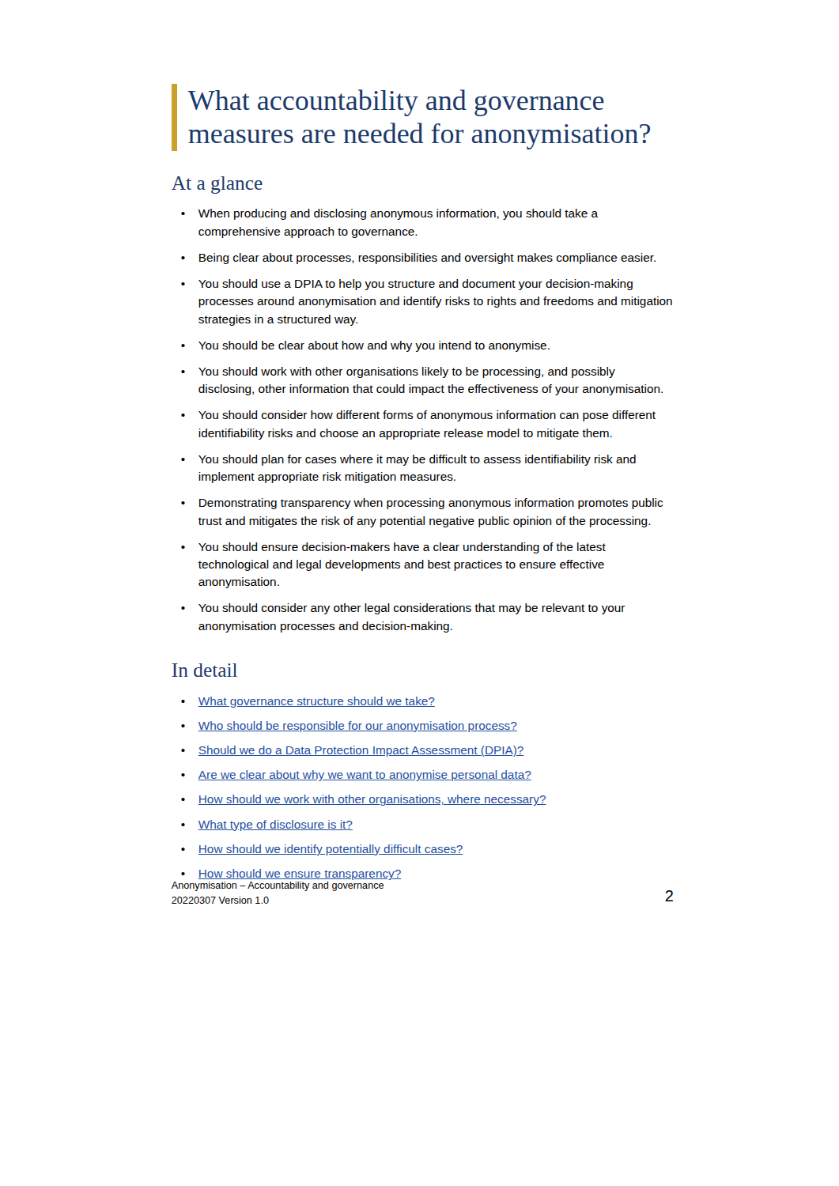What accountability and governance
measures are needed for anonymisation?
At a glance
When producing and disclosing anonymous information, you should take a comprehensive approach to governance.
Being clear about processes, responsibilities and oversight makes compliance easier.
You should use a DPIA to help you structure and document your decision-making processes around anonymisation and identify risks to rights and freedoms and mitigation strategies in a structured way.
You should be clear about how and why you intend to anonymise.
You should work with other organisations likely to be processing, and possibly disclosing, other information that could impact the effectiveness of your anonymisation.
You should consider how different forms of anonymous information can pose different identifiability risks and choose an appropriate release model to mitigate them.
You should plan for cases where it may be difficult to assess identifiability risk and implement appropriate risk mitigation measures.
Demonstrating transparency when processing anonymous information promotes public trust and mitigates the risk of any potential negative public opinion of the processing.
You should ensure decision-makers have a clear understanding of the latest technological and legal developments and best practices to ensure effective anonymisation.
You should consider any other legal considerations that may be relevant to your anonymisation processes and decision-making.
In detail
What governance structure should we take?
Who should be responsible for our anonymisation process?
Should we do a Data Protection Impact Assessment (DPIA)?
Are we clear about why we want to anonymise personal data?
How should we work with other organisations, where necessary?
What type of disclosure is it?
How should we identify potentially difficult cases?
How should we ensure transparency?
Anonymisation – Accountability and governance 20220307 Version 1.0
2